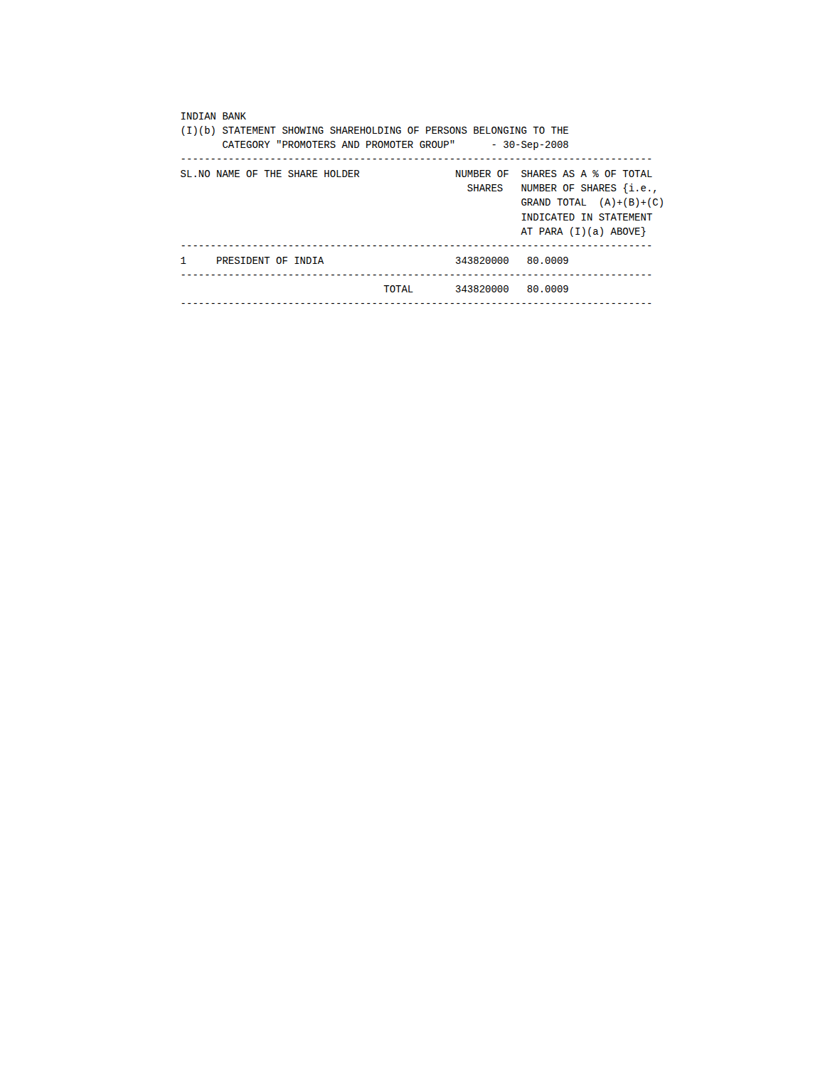INDIAN BANK
(I)(b) STATEMENT SHOWING SHAREHOLDING OF PERSONS BELONGING TO THE
       CATEGORY "PROMOTERS AND PROMOTER GROUP"      - 30-Sep-2008
-------------------------------------------------------------------------------
SL.NO NAME OF THE SHARE HOLDER                NUMBER OF  SHARES AS A % OF TOTAL
                                                SHARES   NUMBER OF SHARES {i.e.,
                                                         GRAND TOTAL  (A)+(B)+(C)
                                                         INDICATED IN STATEMENT
                                                         AT PARA (I)(a) ABOVE}
-------------------------------------------------------------------------------
1     PRESIDENT OF INDIA                      343820000   80.0009
-------------------------------------------------------------------------------
                                  TOTAL       343820000   80.0009
-------------------------------------------------------------------------------